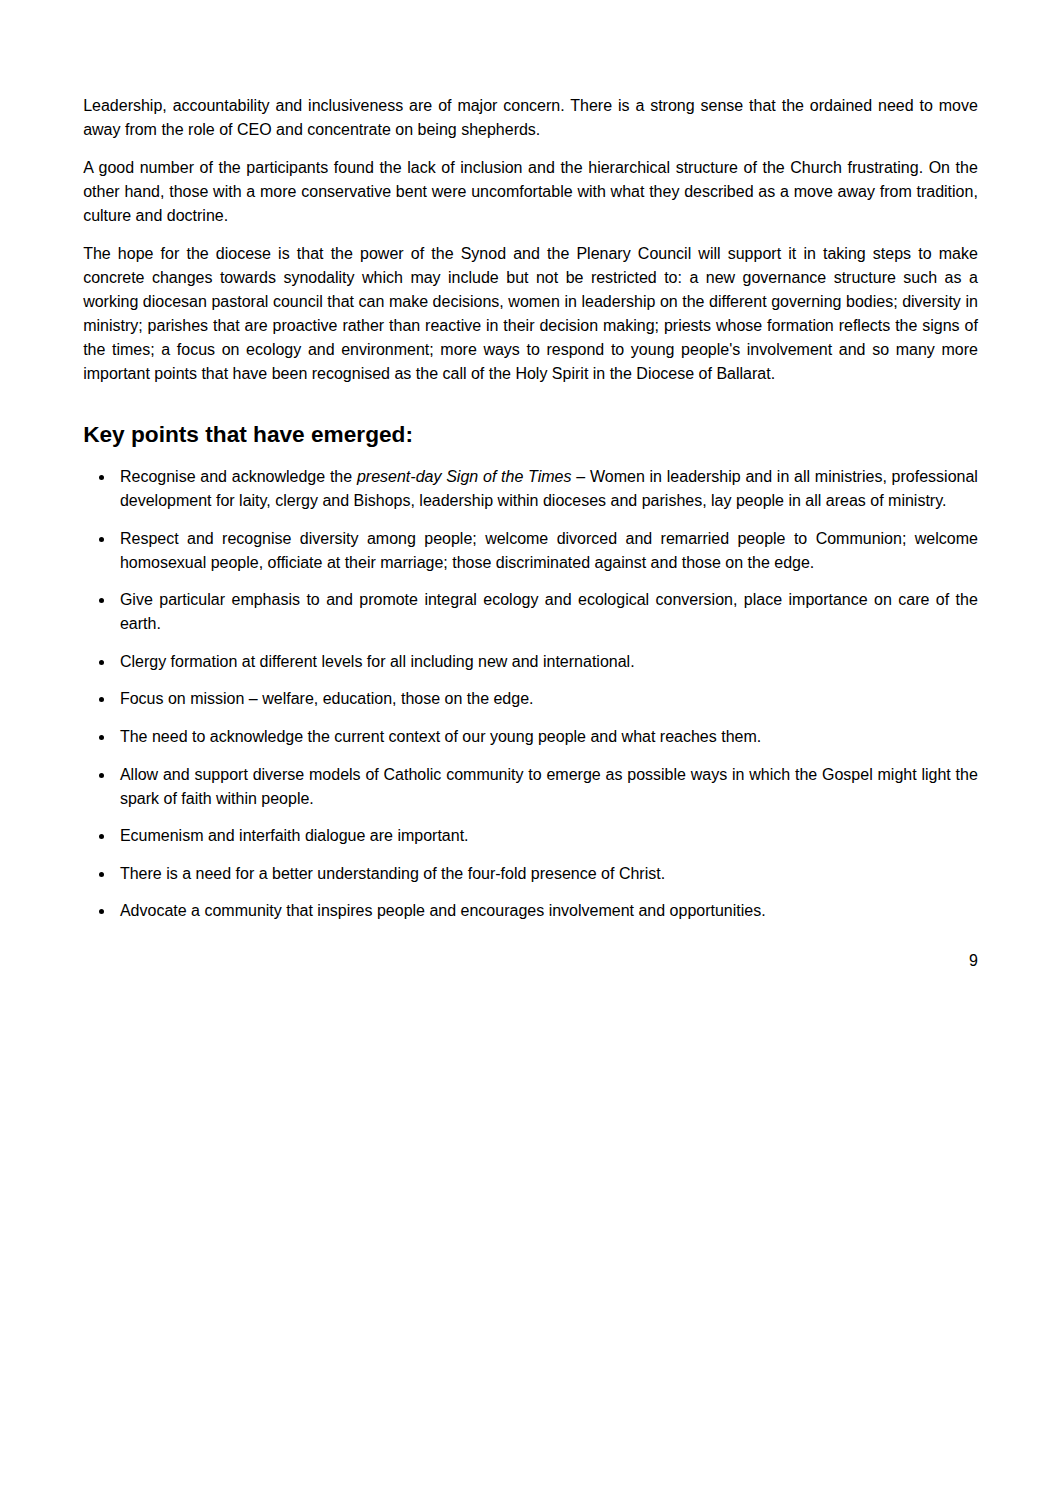Leadership, accountability and inclusiveness are of major concern. There is a strong sense that the ordained need to move away from the role of CEO and concentrate on being shepherds.
A good number of the participants found the lack of inclusion and the hierarchical structure of the Church frustrating. On the other hand, those with a more conservative bent were uncomfortable with what they described as a move away from tradition, culture and doctrine.
The hope for the diocese is that the power of the Synod and the Plenary Council will support it in taking steps to make concrete changes towards synodality which may include but not be restricted to: a new governance structure such as a working diocesan pastoral council that can make decisions, women in leadership on the different governing bodies; diversity in ministry; parishes that are proactive rather than reactive in their decision making; priests whose formation reflects the signs of the times; a focus on ecology and environment; more ways to respond to young people's involvement and so many more important points that have been recognised as the call of the Holy Spirit in the Diocese of Ballarat.
Key points that have emerged:
Recognise and acknowledge the present-day Sign of the Times – Women in leadership and in all ministries, professional development for laity, clergy and Bishops, leadership within dioceses and parishes, lay people in all areas of ministry.
Respect and recognise diversity among people; welcome divorced and remarried people to Communion; welcome homosexual people, officiate at their marriage; those discriminated against and those on the edge.
Give particular emphasis to and promote integral ecology and ecological conversion, place importance on care of the earth.
Clergy formation at different levels for all including new and international.
Focus on mission – welfare, education, those on the edge.
The need to acknowledge the current context of our young people and what reaches them.
Allow and support diverse models of Catholic community to emerge as possible ways in which the Gospel might light the spark of faith within people.
Ecumenism and interfaith dialogue are important.
There is a need for a better understanding of the four-fold presence of Christ.
Advocate a community that inspires people and encourages involvement and opportunities.
9